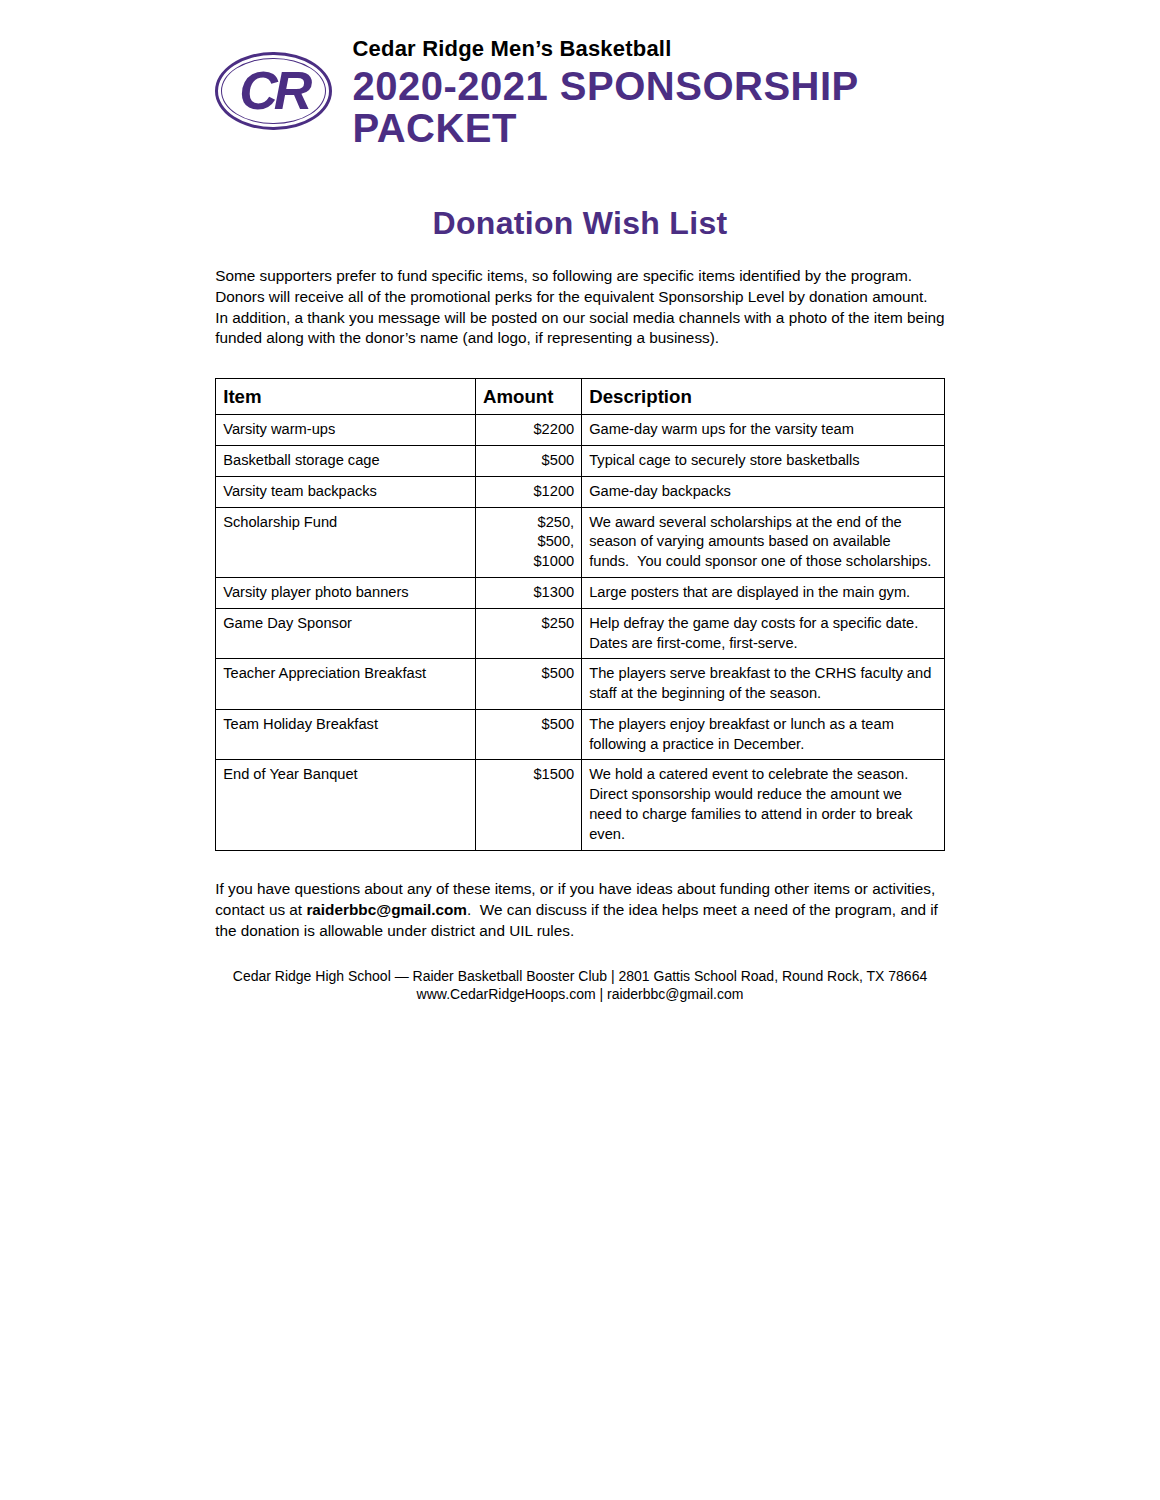CR
Cedar Ridge Men’s Basketball
2020-2021 SPONSORSHIP PACKET
Donation Wish List
Some supporters prefer to fund specific items, so following are specific items identified by the program. Donors will receive all of the promotional perks for the equivalent Sponsorship Level by donation amount. In addition, a thank you message will be posted on our social media channels with a photo of the item being funded along with the donor’s name (and logo, if representing a business).
| Item | Amount | Description |
| --- | --- | --- |
| Varsity warm-ups | $2200 | Game-day warm ups for the varsity team |
| Basketball storage cage | $500 | Typical cage to securely store basketballs |
| Varsity team backpacks | $1200 | Game-day backpacks |
| Scholarship Fund | $250, $500, $1000 | We award several scholarships at the end of the season of varying amounts based on available funds. You could sponsor one of those scholarships. |
| Varsity player photo banners | $1300 | Large posters that are displayed in the main gym. |
| Game Day Sponsor | $250 | Help defray the game day costs for a specific date. Dates are first-come, first-serve. |
| Teacher Appreciation Breakfast | $500 | The players serve breakfast to the CRHS faculty and staff at the beginning of the season. |
| Team Holiday Breakfast | $500 | The players enjoy breakfast or lunch as a team following a practice in December. |
| End of Year Banquet | $1500 | We hold a catered event to celebrate the season. Direct sponsorship would reduce the amount we need to charge families to attend in order to break even. |
If you have questions about any of these items, or if you have ideas about funding other items or activities, contact us at raiderbbc@gmail.com. We can discuss if the idea helps meet a need of the program, and if the donation is allowable under district and UIL rules.
Cedar Ridge High School — Raider Basketball Booster Club | 2801 Gattis School Road, Round Rock, TX 78664
www.CedarRidgeHoops.com | raiderbbc@gmail.com